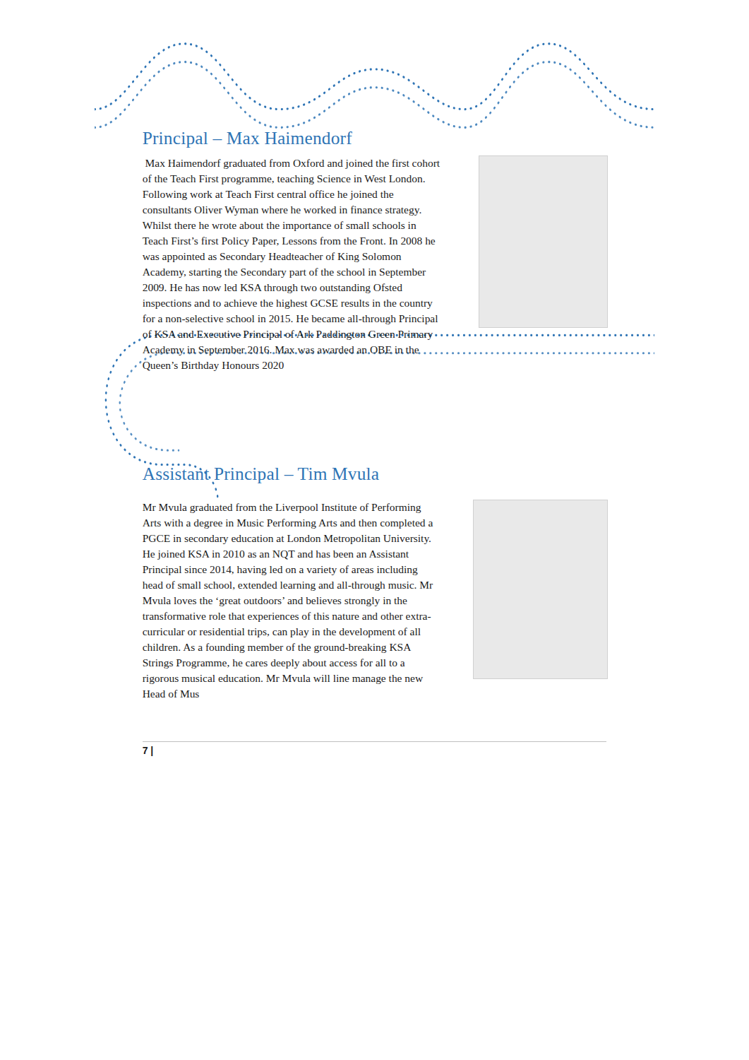Principal – Max Haimendorf
Max Haimendorf graduated from Oxford and joined the first cohort of the Teach First programme, teaching Science in West London. Following work at Teach First central office he joined the consultants Oliver Wyman where he worked in finance strategy. Whilst there he wrote about the importance of small schools in Teach First’s first Policy Paper, Lessons from the Front. In 2008 he was appointed as Secondary Headteacher of King Solomon Academy, starting the Secondary part of the school in September 2009. He has now led KSA through two outstanding Ofsted inspections and to achieve the highest GCSE results in the country for a non-selective school in 2015. He became all-through Principal of KSA and Executive Principal of Ark Paddington Green Primary Academy in September 2016. Max was awarded an OBE in the Queen’s Birthday Honours 2020
Assistant Principal – Tim Mvula
Mr Mvula graduated from the Liverpool Institute of Performing Arts with a degree in Music Performing Arts and then completed a PGCE in secondary education at London Metropolitan University. He joined KSA in 2010 as an NQT and has been an Assistant Principal since 2014, having led on a variety of areas including head of small school, extended learning and all-through music. Mr Mvula loves the ‘great outdoors’ and believes strongly in the transformative role that experiences of this nature and other extra-curricular or residential trips, can play in the development of all children. As a founding member of the ground-breaking KSA Strings Programme, he cares deeply about access for all to a rigorous musical education. Mr Mvula will line manage the new Head of Mus
7 |